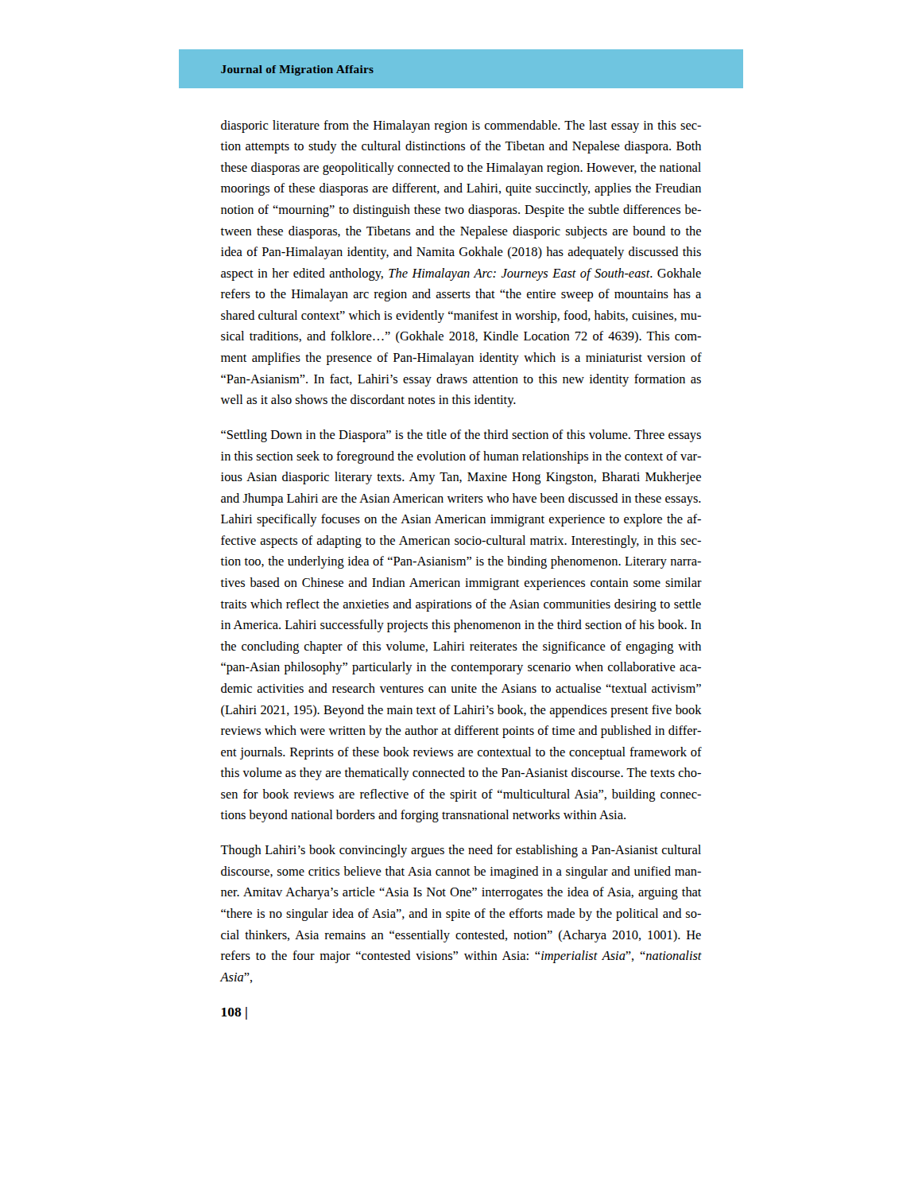Journal of Migration Affairs
diasporic literature from the Himalayan region is commendable. The last essay in this section attempts to study the cultural distinctions of the Tibetan and Nepalese diaspora. Both these diasporas are geopolitically connected to the Himalayan region. However, the national moorings of these diasporas are different, and Lahiri, quite succinctly, applies the Freudian notion of “mourning” to distinguish these two diasporas. Despite the subtle differences between these diasporas, the Tibetans and the Nepalese diasporic subjects are bound to the idea of Pan-Himalayan identity, and Namita Gokhale (2018) has adequately discussed this aspect in her edited anthology, The Himalayan Arc: Journeys East of South-east. Gokhale refers to the Himalayan arc region and asserts that “the entire sweep of mountains has a shared cultural context” which is evidently “manifest in worship, food, habits, cuisines, musical traditions, and folklore…” (Gokhale 2018, Kindle Location 72 of 4639). This comment amplifies the presence of Pan-Himalayan identity which is a miniaturist version of “Pan-Asianism”. In fact, Lahiri’s essay draws attention to this new identity formation as well as it also shows the discordant notes in this identity.
“Settling Down in the Diaspora” is the title of the third section of this volume. Three essays in this section seek to foreground the evolution of human relationships in the context of various Asian diasporic literary texts. Amy Tan, Maxine Hong Kingston, Bharati Mukherjee and Jhumpa Lahiri are the Asian American writers who have been discussed in these essays. Lahiri specifically focuses on the Asian American immigrant experience to explore the affective aspects of adapting to the American socio-cultural matrix. Interestingly, in this section too, the underlying idea of “Pan-Asianism” is the binding phenomenon. Literary narratives based on Chinese and Indian American immigrant experiences contain some similar traits which reflect the anxieties and aspirations of the Asian communities desiring to settle in America. Lahiri successfully projects this phenomenon in the third section of his book. In the concluding chapter of this volume, Lahiri reiterates the significance of engaging with “pan-Asian philosophy” particularly in the contemporary scenario when collaborative academic activities and research ventures can unite the Asians to actualise “textual activism” (Lahiri 2021, 195). Beyond the main text of Lahiri’s book, the appendices present five book reviews which were written by the author at different points of time and published in different journals. Reprints of these book reviews are contextual to the conceptual framework of this volume as they are thematically connected to the Pan-Asianist discourse. The texts chosen for book reviews are reflective of the spirit of “multicultural Asia”, building connections beyond national borders and forging transnational networks within Asia.
Though Lahiri’s book convincingly argues the need for establishing a Pan-Asianist cultural discourse, some critics believe that Asia cannot be imagined in a singular and unified manner. Amitav Acharya’s article “Asia Is Not One” interrogates the idea of Asia, arguing that “there is no singular idea of Asia”, and in spite of the efforts made by the political and social thinkers, Asia remains an “essentially contested, notion” (Acharya 2010, 1001). He refers to the four major “contested visions” within Asia: “imperialist Asia”, “nationalist Asia”,
108 |